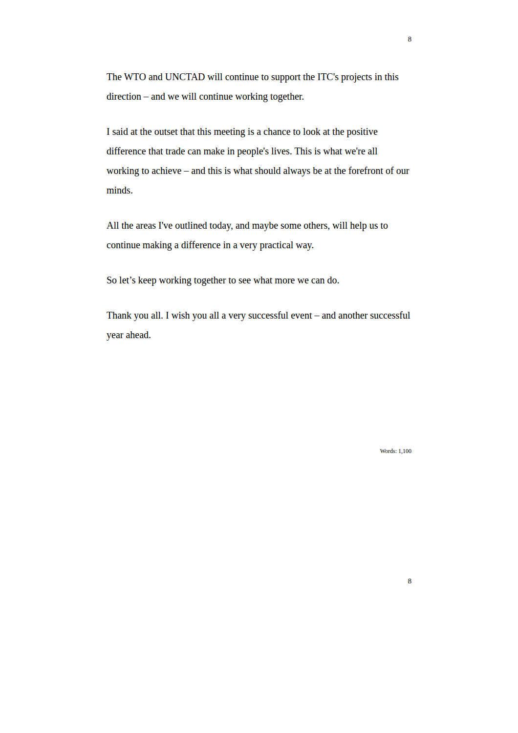8
The WTO and UNCTAD will continue to support the ITC's projects in this direction – and we will continue working together.
I said at the outset that this meeting is a chance to look at the positive difference that trade can make in people's lives. This is what we're all working to achieve – and this is what should always be at the forefront of our minds.
All the areas I've outlined today, and maybe some others, will help us to continue making a difference in a very practical way.
So let’s keep working together to see what more we can do.
Thank you all. I wish you all a very successful event – and another successful year ahead.
Words: 1,100
8